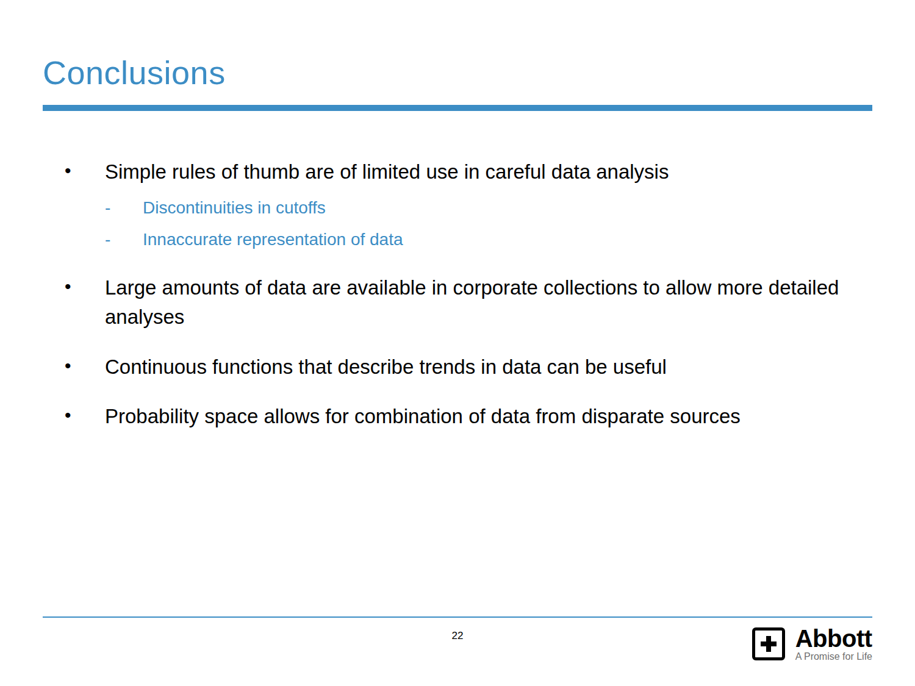Conclusions
Simple rules of thumb are of limited use in careful data analysis
Discontinuities in cutoffs
Innaccurate representation of data
Large amounts of data are available in corporate collections to allow more detailed analyses
Continuous functions that describe trends in data can be useful
Probability space allows for combination of data from disparate sources
22
Abbott
A Promise for Life